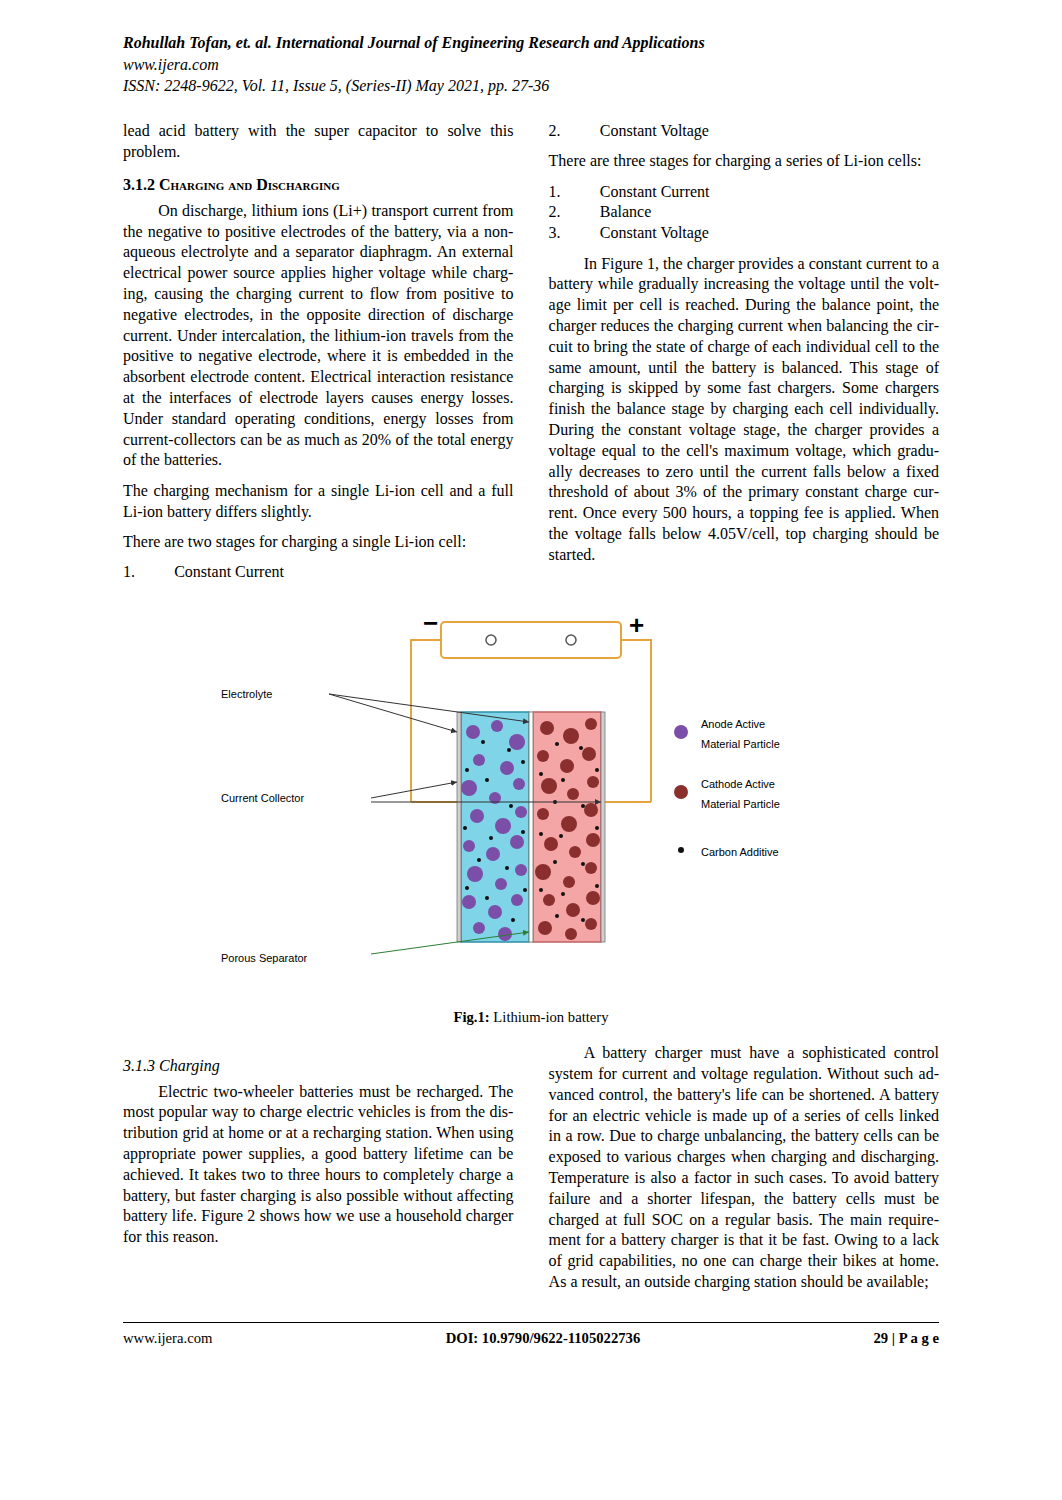Rohullah Tofan, et. al. International Journal of Engineering Research and Applications www.ijera.com ISSN: 2248-9622, Vol. 11, Issue 5, (Series-II) May 2021, pp. 27-36
lead acid battery with the super capacitor to solve this problem.
3.1.2 Charging and Discharging
On discharge, lithium ions (Li+) transport current from the negative to positive electrodes of the battery, via a non-aqueous electrolyte and a separator diaphragm. An external electrical power source applies higher voltage while charging, causing the charging current to flow from positive to negative electrodes, in the opposite direction of discharge current. Under intercalation, the lithium-ion travels from the positive to negative electrode, where it is embedded in the absorbent electrode content. Electrical interaction resistance at the interfaces of electrode layers causes energy losses. Under standard operating conditions, energy losses from current-collectors can be as much as 20% of the total energy of the batteries.
The charging mechanism for a single Li-ion cell and a full Li-ion battery differs slightly.
There are two stages for charging a single Li-ion cell:
Constant Current
Constant Voltage
There are three stages for charging a series of Li-ion cells:
Constant Current
Balance
Constant Voltage
In Figure 1, the charger provides a constant current to a battery while gradually increasing the voltage until the voltage limit per cell is reached. During the balance point, the charger reduces the charging current when balancing the circuit to bring the state of charge of each individual cell to the same amount, until the battery is balanced. This stage of charging is skipped by some fast chargers. Some chargers finish the balance stage by charging each cell individually. During the constant voltage stage, the charger provides a voltage equal to the cell's maximum voltage, which gradually decreases to zero until the current falls below a fixed threshold of about 3% of the primary constant charge current. Once every 500 hours, a topping fee is applied. When the voltage falls below 4.05V/cell, top charging should be started.
− + Electrolyte Current Collector Porous Separator Anode Active Material Particle Cathode Active Material Particle Carbon Additive
Fig.1: Lithium-ion battery
3.1.3 Charging
Electric two-wheeler batteries must be recharged. The most popular way to charge electric vehicles is from the distribution grid at home or at a recharging station. When using appropriate power supplies, a good battery lifetime can be achieved. It takes two to three hours to completely charge a battery, but faster charging is also possible without affecting battery life. Figure 2 shows how we use a household charger for this reason.
A battery charger must have a sophisticated control system for current and voltage regulation. Without such advanced control, the battery's life can be shortened. A battery for an electric vehicle is made up of a series of cells linked in a row. Due to charge unbalancing, the battery cells can be exposed to various charges when charging and discharging. Temperature is also a factor in such cases. To avoid battery failure and a shorter lifespan, the battery cells must be charged at full SOC on a regular basis. The main requirement for a battery charger is that it be fast. Owing to a lack of grid capabilities, no one can charge their bikes at home. As a result, an outside charging station should be available;
www.ijera.com DOI: 10.9790/9622-1105022736 29 | P a g e